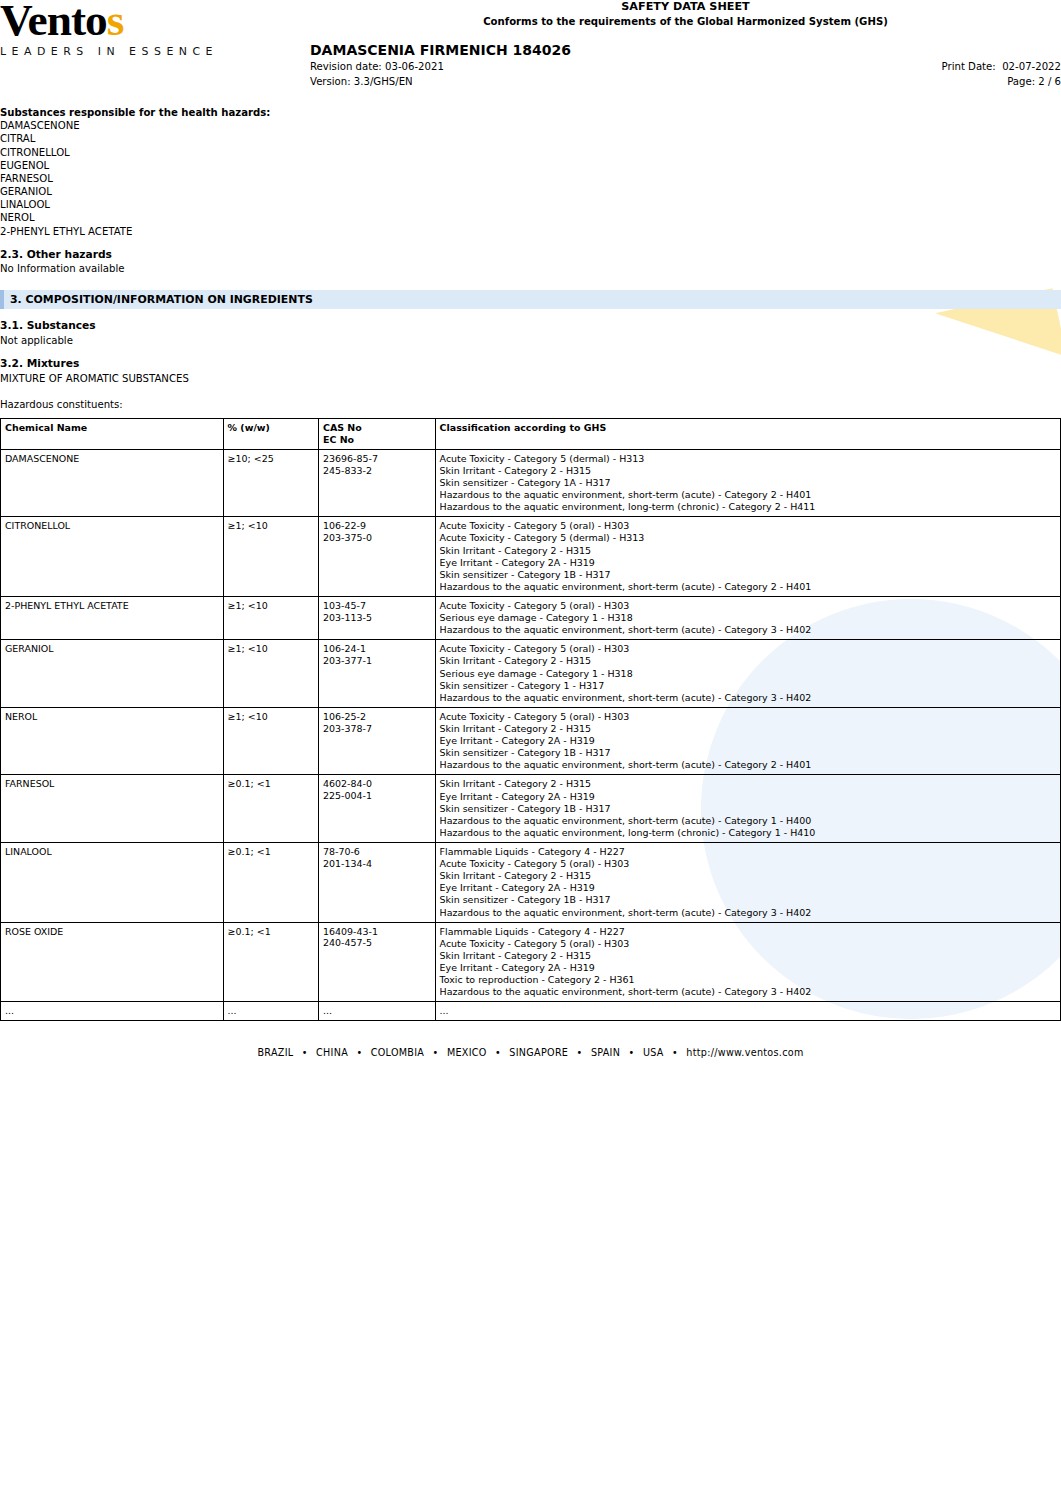Ventos
LEADERS IN ESSENCE
SAFETY DATA SHEET
Conforms to the requirements of the Global Harmonized System (GHS)
DAMASCENIA FIRMENICH 184026
Revision date: 03-06-2021
Print Date: 02-07-2022
Version: 3.3/GHS/EN
Page: 2 / 6
Substances responsible for the health hazards:
DAMASCENONE
CITRAL
CITRONELLOL
EUGENOL
FARNESOL
GERANIOL
LINALOOL
NEROL
2-PHENYL ETHYL ACETATE
2.3. Other hazards
No Information available
3. COMPOSITION/INFORMATION ON INGREDIENTS
3.1. Substances
Not applicable
3.2. Mixtures
MIXTURE OF AROMATIC SUBSTANCES
Hazardous constituents:
| Chemical Name | % (w/w) | CAS No EC No | Classification according to GHS |
| --- | --- | --- | --- |
| DAMASCENONE | ≥10; <25 | 23696-85-7 245-833-2 | Acute Toxicity - Category 5 (dermal) - H313 Skin Irritant - Category 2 - H315 Skin sensitizer - Category 1A - H317 Hazardous to the aquatic environment, short-term (acute) - Category 2 - H401 Hazardous to the aquatic environment, long-term (chronic) - Category 2 - H411 |
| CITRONELLOL | ≥1; <10 | 106-22-9 203-375-0 | Acute Toxicity - Category 5 (oral) - H303 Acute Toxicity - Category 5 (dermal) - H313 Skin Irritant - Category 2 - H315 Eye Irritant - Category 2A - H319 Skin sensitizer - Category 1B - H317 Hazardous to the aquatic environment, short-term (acute) - Category 2 - H401 |
| 2-PHENYL ETHYL ACETATE | ≥1; <10 | 103-45-7 203-113-5 | Acute Toxicity - Category 5 (oral) - H303 Serious eye damage - Category 1 - H318 Hazardous to the aquatic environment, short-term (acute) - Category 3 - H402 |
| GERANIOL | ≥1; <10 | 106-24-1 203-377-1 | Acute Toxicity - Category 5 (oral) - H303 Skin Irritant - Category 2 - H315 Serious eye damage - Category 1 - H318 Skin sensitizer - Category 1 - H317 Hazardous to the aquatic environment, short-term (acute) - Category 3 - H402 |
| NEROL | ≥1; <10 | 106-25-2 203-378-7 | Acute Toxicity - Category 5 (oral) - H303 Skin Irritant - Category 2 - H315 Eye Irritant - Category 2A - H319 Skin sensitizer - Category 1B - H317 Hazardous to the aquatic environment, short-term (acute) - Category 2 - H401 |
| FARNESOL | ≥0.1; <1 | 4602-84-0 225-004-1 | Skin Irritant - Category 2 - H315 Eye Irritant - Category 2A - H319 Skin sensitizer - Category 1B - H317 Hazardous to the aquatic environment, short-term (acute) - Category 1 - H400 Hazardous to the aquatic environment, long-term (chronic) - Category 1 - H410 |
| LINALOOL | ≥0.1; <1 | 78-70-6 201-134-4 | Flammable Liquids - Category 4 - H227 Acute Toxicity - Category 5 (oral) - H303 Skin Irritant - Category 2 - H315 Eye Irritant - Category 2A - H319 Skin sensitizer - Category 1B - H317 Hazardous to the aquatic environment, short-term (acute) - Category 3 - H402 |
| ROSE OXIDE | ≥0.1; <1 | 16409-43-1 240-457-5 | Flammable Liquids - Category 4 - H227 Acute Toxicity - Category 5 (oral) - H303 Skin Irritant - Category 2 - H315 Eye Irritant - Category 2A - H319 Toxic to reproduction - Category 2 - H361 Hazardous to the aquatic environment, short-term (acute) - Category 3 - H402 |
| ... | ... | ... | ... |
BRAZIL • CHINA • COLOMBIA • MEXICO • SINGAPORE • SPAIN • USA • http://www.ventos.com